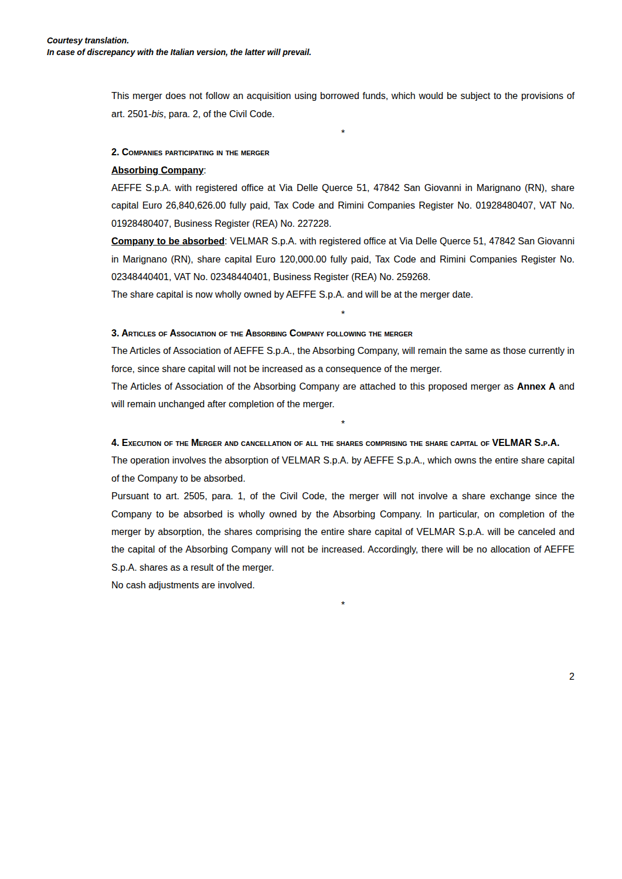Courtesy translation.
In case of discrepancy with the Italian version, the latter will prevail.
This merger does not follow an acquisition using borrowed funds, which would be subject to the provisions of art. 2501-bis, para. 2, of the Civil Code.
*
2. Companies participating in the merger
Absorbing Company:
AEFFE S.p.A. with registered office at Via Delle Querce 51, 47842 San Giovanni in Marignano (RN), share capital Euro 26,840,626.00 fully paid, Tax Code and Rimini Companies Register No. 01928480407, VAT No. 01928480407, Business Register (REA) No. 227228.
Company to be absorbed: VELMAR S.p.A. with registered office at Via Delle Querce 51, 47842 San Giovanni in Marignano (RN), share capital Euro 120,000.00 fully paid, Tax Code and Rimini Companies Register No. 02348440401, VAT No. 02348440401, Business Register (REA) No. 259268.
The share capital is now wholly owned by AEFFE S.p.A. and will be at the merger date.
*
3. Articles of Association of the Absorbing Company following the merger
The Articles of Association of AEFFE S.p.A., the Absorbing Company, will remain the same as those currently in force, since share capital will not be increased as a consequence of the merger.
The Articles of Association of the Absorbing Company are attached to this proposed merger as Annex A and will remain unchanged after completion of the merger.
*
4. Execution of the Merger and cancellation of all the shares comprising the share capital of VELMAR S.p.A.
The operation involves the absorption of VELMAR S.p.A. by AEFFE S.p.A., which owns the entire share capital of the Company to be absorbed.
Pursuant to art. 2505, para. 1, of the Civil Code, the merger will not involve a share exchange since the Company to be absorbed is wholly owned by the Absorbing Company. In particular, on completion of the merger by absorption, the shares comprising the entire share capital of VELMAR S.p.A. will be canceled and the capital of the Absorbing Company will not be increased. Accordingly, there will be no allocation of AEFFE S.p.A. shares as a result of the merger.
No cash adjustments are involved.
*
2